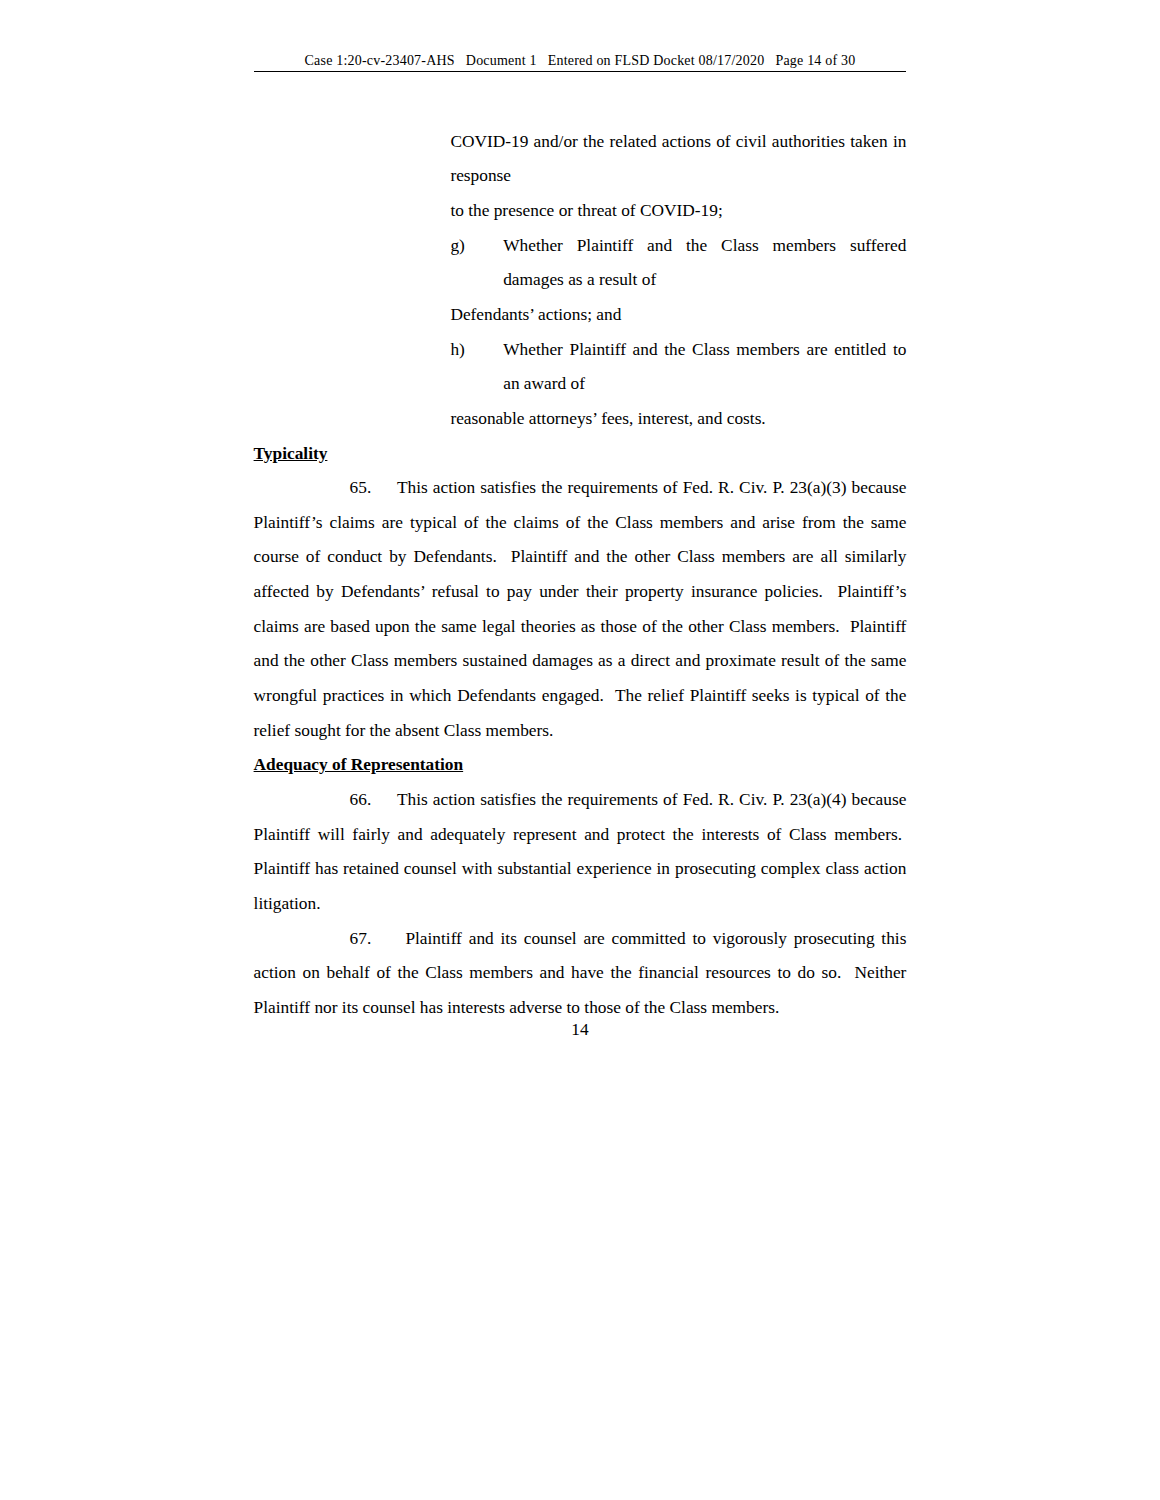Case 1:20-cv-23407-AHS Document 1 Entered on FLSD Docket 08/17/2020 Page 14 of 30
COVID-19 and/or the related actions of civil authorities taken in response
to the presence or threat of COVID-19;
g) Whether Plaintiff and the Class members suffered damages as a result of
Defendants’ actions; and
h) Whether Plaintiff and the Class members are entitled to an award of
reasonable attorneys’ fees, interest, and costs.
Typicality
65. This action satisfies the requirements of Fed. R. Civ. P. 23(a)(3) because Plaintiff’s claims are typical of the claims of the Class members and arise from the same course of conduct by Defendants. Plaintiff and the other Class members are all similarly affected by Defendants’ refusal to pay under their property insurance policies. Plaintiff’s claims are based upon the same legal theories as those of the other Class members. Plaintiff and the other Class members sustained damages as a direct and proximate result of the same wrongful practices in which Defendants engaged. The relief Plaintiff seeks is typical of the relief sought for the absent Class members.
Adequacy of Representation
66. This action satisfies the requirements of Fed. R. Civ. P. 23(a)(4) because Plaintiff will fairly and adequately represent and protect the interests of Class members. Plaintiff has retained counsel with substantial experience in prosecuting complex class action litigation.
67. Plaintiff and its counsel are committed to vigorously prosecuting this action on behalf of the Class members and have the financial resources to do so. Neither Plaintiff nor its counsel has interests adverse to those of the Class members.
14